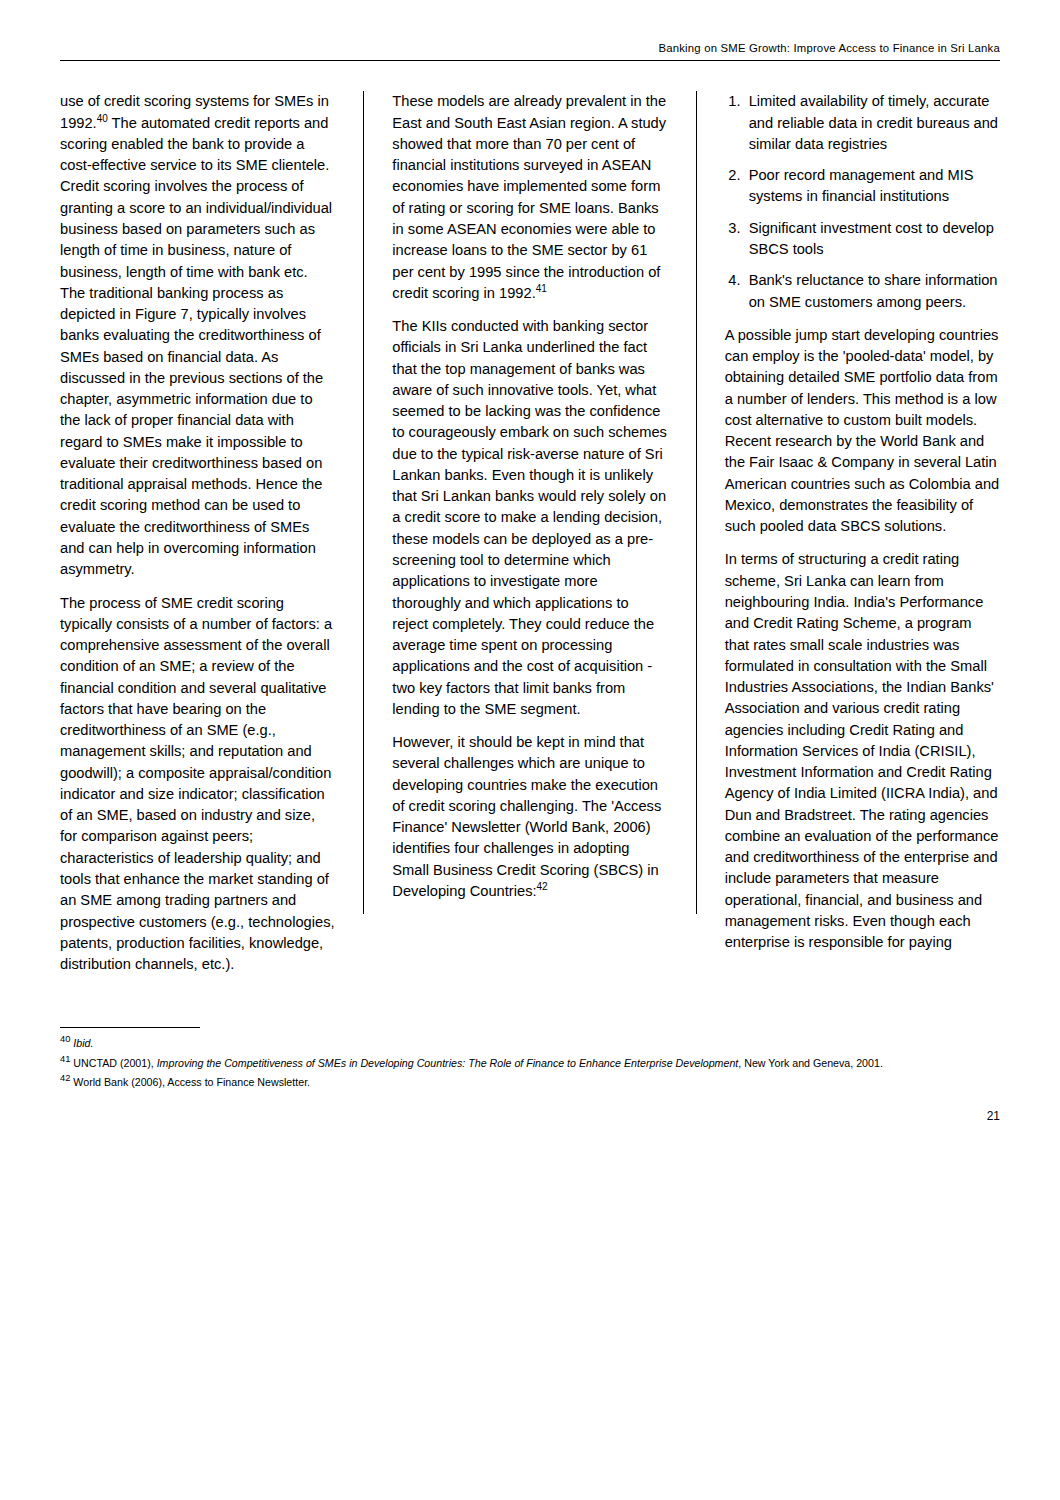Banking on SME Growth: Improve Access to Finance in Sri Lanka
use of credit scoring systems for SMEs in 1992.40 The automated credit reports and scoring enabled the bank to provide a cost-effective service to its SME clientele. Credit scoring involves the process of granting a score to an individual/individual business based on parameters such as length of time in business, nature of business, length of time with bank etc. The traditional banking process as depicted in Figure 7, typically involves banks evaluating the creditworthiness of SMEs based on financial data. As discussed in the previous sections of the chapter, asymmetric information due to the lack of proper financial data with regard to SMEs make it impossible to evaluate their creditworthiness based on traditional appraisal methods. Hence the credit scoring method can be used to evaluate the creditworthiness of SMEs and can help in overcoming information asymmetry.
The process of SME credit scoring typically consists of a number of factors: a comprehensive assessment of the overall condition of an SME; a review of the financial condition and several qualitative factors that have bearing on the creditworthiness of an SME (e.g., management skills; and reputation and goodwill); a composite appraisal/condition indicator and size indicator; classification of an SME, based on industry and size, for comparison against peers; characteristics of leadership quality; and tools that enhance the market standing of an SME among trading partners and prospective customers (e.g., technologies, patents, production facilities, knowledge, distribution channels, etc.).
These models are already prevalent in the East and South East Asian region. A study showed that more than 70 per cent of financial institutions surveyed in ASEAN economies have implemented some form of rating or scoring for SME loans. Banks in some ASEAN economies were able to increase loans to the SME sector by 61 per cent by 1995 since the introduction of credit scoring in 1992.41
The KIIs conducted with banking sector officials in Sri Lanka underlined the fact that the top management of banks was aware of such innovative tools. Yet, what seemed to be lacking was the confidence to courageously embark on such schemes due to the typical risk-averse nature of Sri Lankan banks. Even though it is unlikely that Sri Lankan banks would rely solely on a credit score to make a lending decision, these models can be deployed as a pre-screening tool to determine which applications to investigate more thoroughly and which applications to reject completely. They could reduce the average time spent on processing applications and the cost of acquisition - two key factors that limit banks from lending to the SME segment.
However, it should be kept in mind that several challenges which are unique to developing countries make the execution of credit scoring challenging. The 'Access Finance' Newsletter (World Bank, 2006) identifies four challenges in adopting Small Business Credit Scoring (SBCS) in Developing Countries:42
Limited availability of timely, accurate and reliable data in credit bureaus and similar data registries
Poor record management and MIS systems in financial institutions
Significant investment cost to develop SBCS tools
Bank's reluctance to share information on SME customers among peers.
A possible jump start developing countries can employ is the 'pooled-data' model, by obtaining detailed SME portfolio data from a number of lenders. This method is a low cost alternative to custom built models. Recent research by the World Bank and the Fair Isaac & Company in several Latin American countries such as Colombia and Mexico, demonstrates the feasibility of such pooled data SBCS solutions.
In terms of structuring a credit rating scheme, Sri Lanka can learn from neighbouring India. India's Performance and Credit Rating Scheme, a program that rates small scale industries was formulated in consultation with the Small Industries Associations, the Indian Banks' Association and various credit rating agencies including Credit Rating and Information Services of India (CRISIL), Investment Information and Credit Rating Agency of India Limited (IICRA India), and Dun and Bradstreet. The rating agencies combine an evaluation of the performance and creditworthiness of the enterprise and include parameters that measure operational, financial, and business and management risks. Even though each enterprise is responsible for paying
40 Ibid.
41 UNCTAD (2001), Improving the Competitiveness of SMEs in Developing Countries: The Role of Finance to Enhance Enterprise Development, New York and Geneva, 2001.
42 World Bank (2006), Access to Finance Newsletter.
21